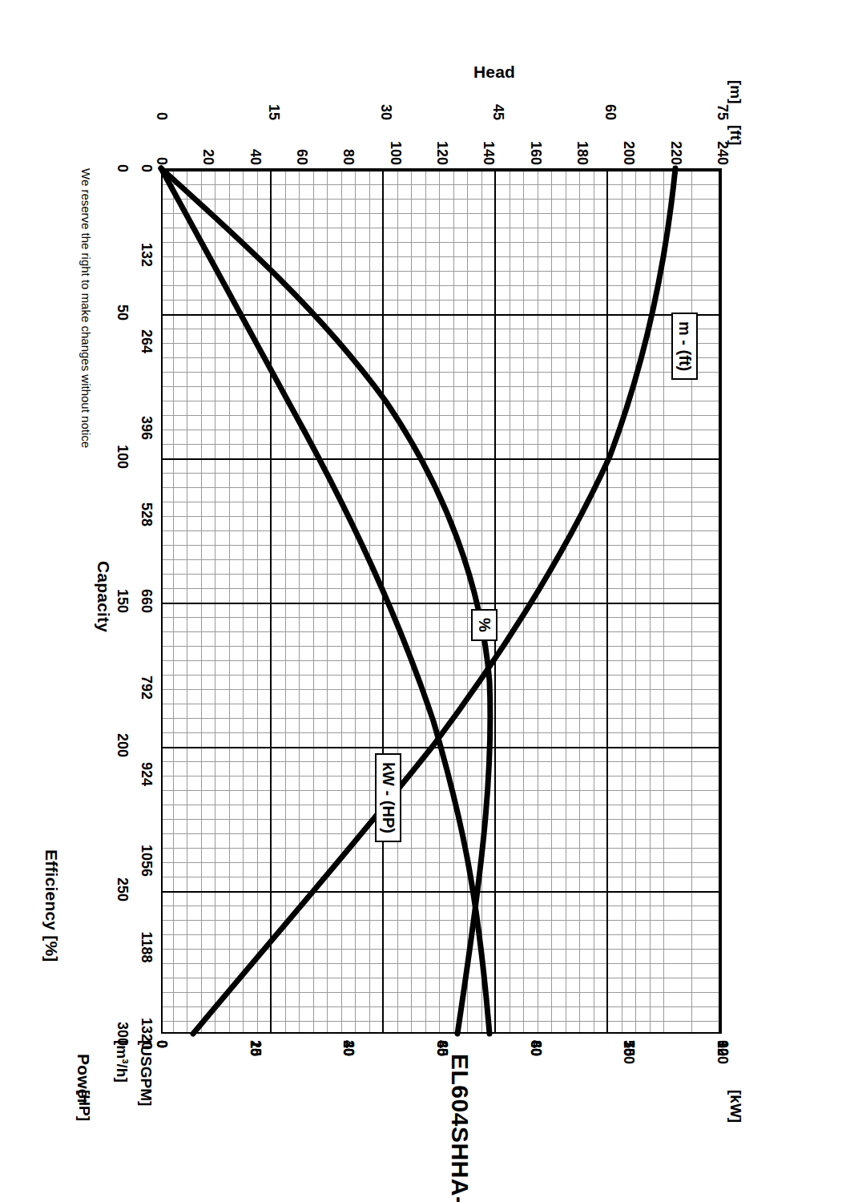Head
Capacity
Power
Efficiency [%]
EL604SHHA-B
We reserve the right to make changes without notice
m - (ft)
%
kW - (HP)
[ft]
0 20 40 60 80 100 120 140 160 180 200 220 240
[m]
0 15 30 45 60 75
[USGPM]
0 132 264 396 528 660 792 924 1056 1188 1320
[m³/h]
0 50 100 150 200 250 300
[kW]
0 15 30 45 60 75 90
[HP]
0 20 40 60 80 100 120
0 10 20 30 40 50 60